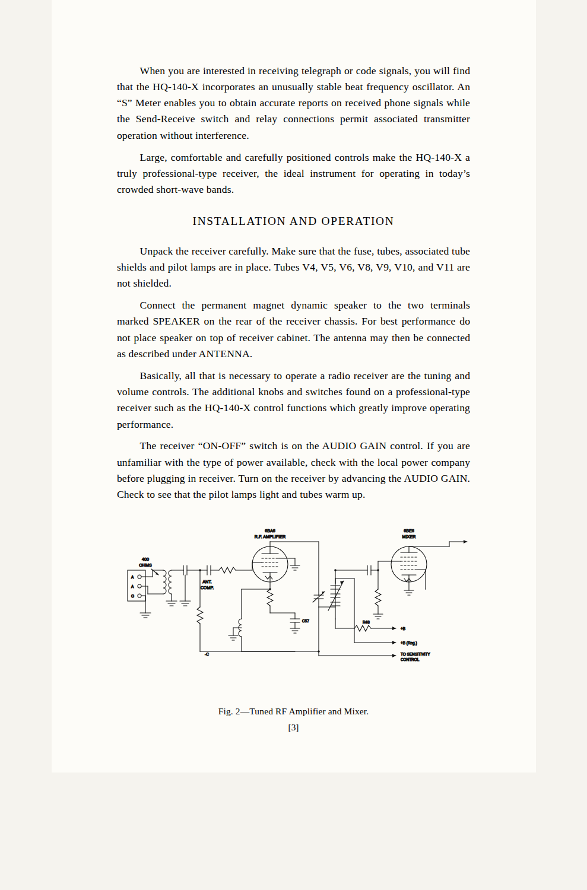When you are interested in receiving telegraph or code signals, you will find that the HQ-140-X incorporates an unusually stable beat frequency oscillator. An “S” Meter enables you to obtain accurate reports on received phone signals while the Send-Receive switch and relay connections permit associated transmitter operation without interference.
Large, comfortable and carefully positioned controls make the HQ-140-X a truly professional-type receiver, the ideal instrument for operating in today’s crowded short-wave bands.
INSTALLATION AND OPERATION
Unpack the receiver carefully. Make sure that the fuse, tubes, associated tube shields and pilot lamps are in place. Tubes V4, V5, V6, V8, V9, V10, and V11 are not shielded.
Connect the permanent magnet dynamic speaker to the two terminals marked SPEAKER on the rear of the receiver chassis. For best performance do not place speaker on top of receiver cabinet. The antenna may then be connected as described under ANTENNA.
Basically, all that is necessary to operate a radio receiver are the tuning and volume controls. The additional knobs and switches found on a professional-type receiver such as the HQ-140-X control functions which greatly improve operating performance.
The receiver “ON-OFF” switch is on the AUDIO GAIN control. If you are unfamiliar with the type of power available, check with the local power company before plugging in receiver. Turn on the receiver by advancing the AUDIO GAIN. Check to see that the pilot lamps light and tubes warm up.
6BA6 R.F. AMPLIFIER 6BE6 MIXER ANT. COMP. -C 400 OHMS A A G C57 R48 +B +B (Reg.) TO SENSITIVITY CONTROL
Fig. 2—Tuned RF Amplifier and Mixer.
[3]